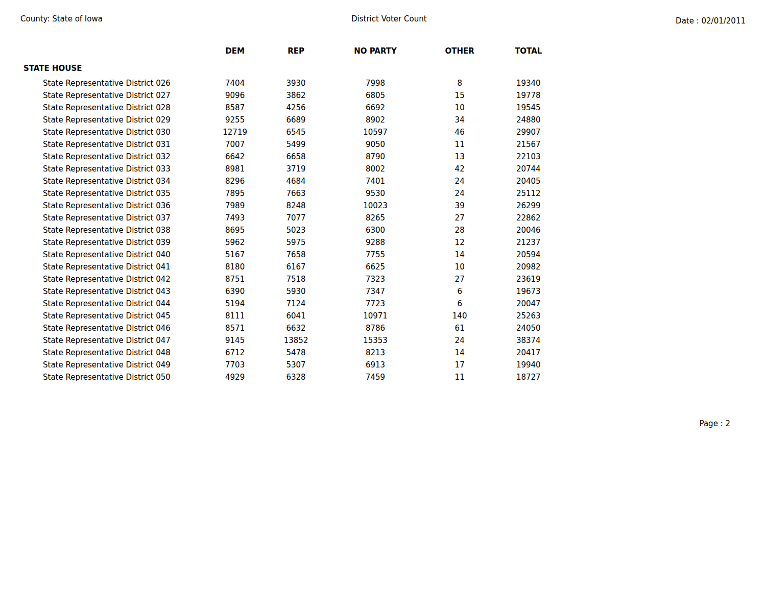County: State of Iowa
District Voter Count
Date : 02/01/2011
| | DEM | REP | NO PARTY | OTHER | TOTAL |
| --- | --- | --- | --- | --- | --- |
| STATE HOUSE |
| State Representative District 026 | 7404 | 3930 | 7998 | 8 | 19340 |
| State Representative District 027 | 9096 | 3862 | 6805 | 15 | 19778 |
| State Representative District 028 | 8587 | 4256 | 6692 | 10 | 19545 |
| State Representative District 029 | 9255 | 6689 | 8902 | 34 | 24880 |
| State Representative District 030 | 12719 | 6545 | 10597 | 46 | 29907 |
| State Representative District 031 | 7007 | 5499 | 9050 | 11 | 21567 |
| State Representative District 032 | 6642 | 6658 | 8790 | 13 | 22103 |
| State Representative District 033 | 8981 | 3719 | 8002 | 42 | 20744 |
| State Representative District 034 | 8296 | 4684 | 7401 | 24 | 20405 |
| State Representative District 035 | 7895 | 7663 | 9530 | 24 | 25112 |
| State Representative District 036 | 7989 | 8248 | 10023 | 39 | 26299 |
| State Representative District 037 | 7493 | 7077 | 8265 | 27 | 22862 |
| State Representative District 038 | 8695 | 5023 | 6300 | 28 | 20046 |
| State Representative District 039 | 5962 | 5975 | 9288 | 12 | 21237 |
| State Representative District 040 | 5167 | 7658 | 7755 | 14 | 20594 |
| State Representative District 041 | 8180 | 6167 | 6625 | 10 | 20982 |
| State Representative District 042 | 8751 | 7518 | 7323 | 27 | 23619 |
| State Representative District 043 | 6390 | 5930 | 7347 | 6 | 19673 |
| State Representative District 044 | 5194 | 7124 | 7723 | 6 | 20047 |
| State Representative District 045 | 8111 | 6041 | 10971 | 140 | 25263 |
| State Representative District 046 | 8571 | 6632 | 8786 | 61 | 24050 |
| State Representative District 047 | 9145 | 13852 | 15353 | 24 | 38374 |
| State Representative District 048 | 6712 | 5478 | 8213 | 14 | 20417 |
| State Representative District 049 | 7703 | 5307 | 6913 | 17 | 19940 |
| State Representative District 050 | 4929 | 6328 | 7459 | 11 | 18727 |
Page : 2